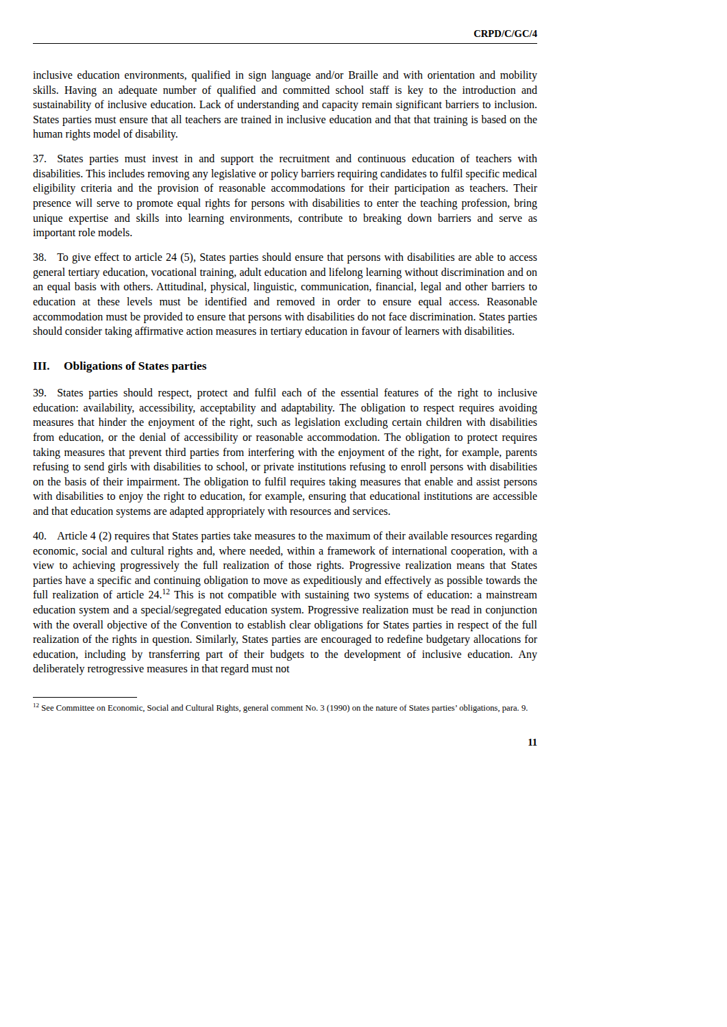CRPD/C/GC/4
inclusive education environments, qualified in sign language and/or Braille and with orientation and mobility skills. Having an adequate number of qualified and committed school staff is key to the introduction and sustainability of inclusive education. Lack of understanding and capacity remain significant barriers to inclusion. States parties must ensure that all teachers are trained in inclusive education and that that training is based on the human rights model of disability.
37. States parties must invest in and support the recruitment and continuous education of teachers with disabilities. This includes removing any legislative or policy barriers requiring candidates to fulfil specific medical eligibility criteria and the provision of reasonable accommodations for their participation as teachers. Their presence will serve to promote equal rights for persons with disabilities to enter the teaching profession, bring unique expertise and skills into learning environments, contribute to breaking down barriers and serve as important role models.
38. To give effect to article 24 (5), States parties should ensure that persons with disabilities are able to access general tertiary education, vocational training, adult education and lifelong learning without discrimination and on an equal basis with others. Attitudinal, physical, linguistic, communication, financial, legal and other barriers to education at these levels must be identified and removed in order to ensure equal access. Reasonable accommodation must be provided to ensure that persons with disabilities do not face discrimination. States parties should consider taking affirmative action measures in tertiary education in favour of learners with disabilities.
III. Obligations of States parties
39. States parties should respect, protect and fulfil each of the essential features of the right to inclusive education: availability, accessibility, acceptability and adaptability. The obligation to respect requires avoiding measures that hinder the enjoyment of the right, such as legislation excluding certain children with disabilities from education, or the denial of accessibility or reasonable accommodation. The obligation to protect requires taking measures that prevent third parties from interfering with the enjoyment of the right, for example, parents refusing to send girls with disabilities to school, or private institutions refusing to enroll persons with disabilities on the basis of their impairment. The obligation to fulfil requires taking measures that enable and assist persons with disabilities to enjoy the right to education, for example, ensuring that educational institutions are accessible and that education systems are adapted appropriately with resources and services.
40. Article 4 (2) requires that States parties take measures to the maximum of their available resources regarding economic, social and cultural rights and, where needed, within a framework of international cooperation, with a view to achieving progressively the full realization of those rights. Progressive realization means that States parties have a specific and continuing obligation to move as expeditiously and effectively as possible towards the full realization of article 24.12 This is not compatible with sustaining two systems of education: a mainstream education system and a special/segregated education system. Progressive realization must be read in conjunction with the overall objective of the Convention to establish clear obligations for States parties in respect of the full realization of the rights in question. Similarly, States parties are encouraged to redefine budgetary allocations for education, including by transferring part of their budgets to the development of inclusive education. Any deliberately retrogressive measures in that regard must not
12 See Committee on Economic, Social and Cultural Rights, general comment No. 3 (1990) on the nature of States parties’ obligations, para. 9.
11